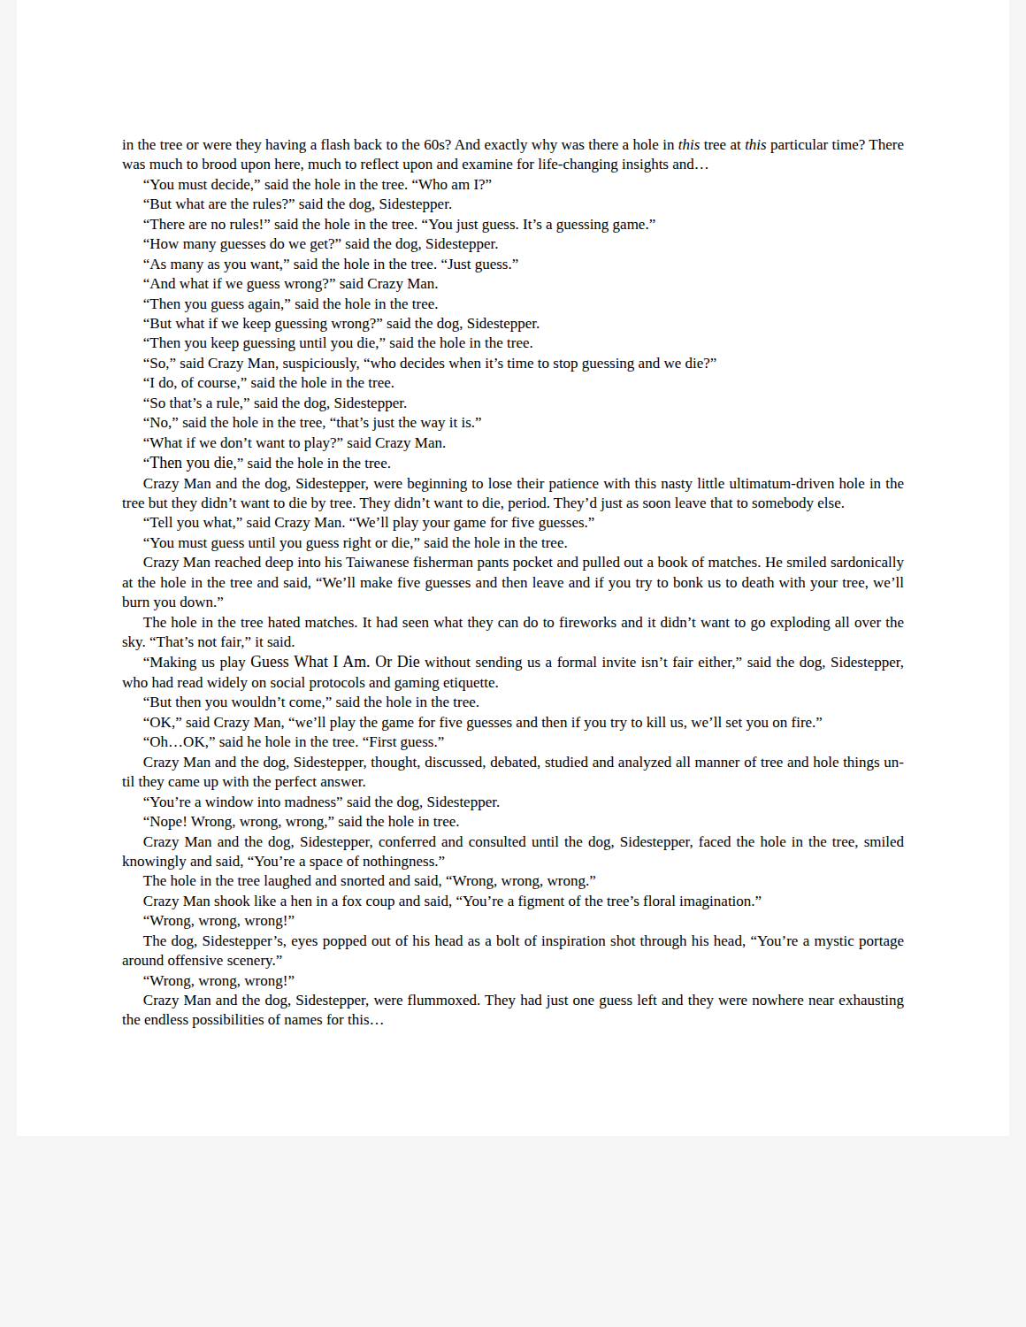in the tree or were they having a flash back to the 60s? And exactly why was there a hole in this tree at this particular time? There was much to brood upon here, much to reflect upon and examine for life-changing insights and…
“You must decide,” said the hole in the tree. “Who am I?”
“But what are the rules?” said the dog, Sidestepper.
“There are no rules!” said the hole in the tree. “You just guess. It’s a guessing game.”
“How many guesses do we get?” said the dog, Sidestepper.
“As many as you want,” said the hole in the tree. “Just guess.”
“And what if we guess wrong?” said Crazy Man.
“Then you guess again,” said the hole in the tree.
“But what if we keep guessing wrong?” said the dog, Sidestepper.
“Then you keep guessing until you die,” said the hole in the tree.
“So,” said Crazy Man, suspiciously, “who decides when it’s time to stop guessing and we die?”
“I do, of course,” said the hole in the tree.
“So that’s a rule,” said the dog, Sidestepper.
“No,” said the hole in the tree, “that’s just the way it is.”
“What if we don’t want to play?” said Crazy Man.
“Then you die,” said the hole in the tree.
Crazy Man and the dog, Sidestepper, were beginning to lose their patience with this nasty little ultimatum-driven hole in the tree but they didn’t want to die by tree. They didn’t want to die, period. They’d just as soon leave that to somebody else.
“Tell you what,” said Crazy Man. “We’ll play your game for five guesses.”
“You must guess until you guess right or die,” said the hole in the tree.
Crazy Man reached deep into his Taiwanese fisherman pants pocket and pulled out a book of matches. He smiled sardonically at the hole in the tree and said, “We’ll make five guesses and then leave and if you try to bonk us to death with your tree, we’ll burn you down.”
The hole in the tree hated matches. It had seen what they can do to fireworks and it didn’t want to go exploding all over the sky. “That’s not fair,” it said.
“Making us play Guess What I Am. Or Die without sending us a formal invite isn’t fair either,” said the dog, Sidestepper, who had read widely on social protocols and gaming etiquette.
“But then you wouldn’t come,” said the hole in the tree.
“OK,” said Crazy Man, “we’ll play the game for five guesses and then if you try to kill us, we’ll set you on fire.”
“Oh…OK,” said he hole in the tree. “First guess.”
Crazy Man and the dog, Sidestepper, thought, discussed, debated, studied and analyzed all manner of tree and hole things until they came up with the perfect answer.
“You’re a window into madness” said the dog, Sidestepper.
“Nope! Wrong, wrong, wrong,” said the hole in tree.
Crazy Man and the dog, Sidestepper, conferred and consulted until the dog, Sidestepper, faced the hole in the tree, smiled knowingly and said, “You’re a space of nothingness.”
The hole in the tree laughed and snorted and said, “Wrong, wrong, wrong.”
Crazy Man shook like a hen in a fox coup and said, “You’re a figment of the tree’s floral imagination.”
“Wrong, wrong, wrong!”
The dog, Sidestepper’s, eyes popped out of his head as a bolt of inspiration shot through his head, “You’re a mystic portage around offensive scenery.”
“Wrong, wrong, wrong!”
Crazy Man and the dog, Sidestepper, were flummoxed. They had just one guess left and they were nowhere near exhausting the endless possibilities of names for this…